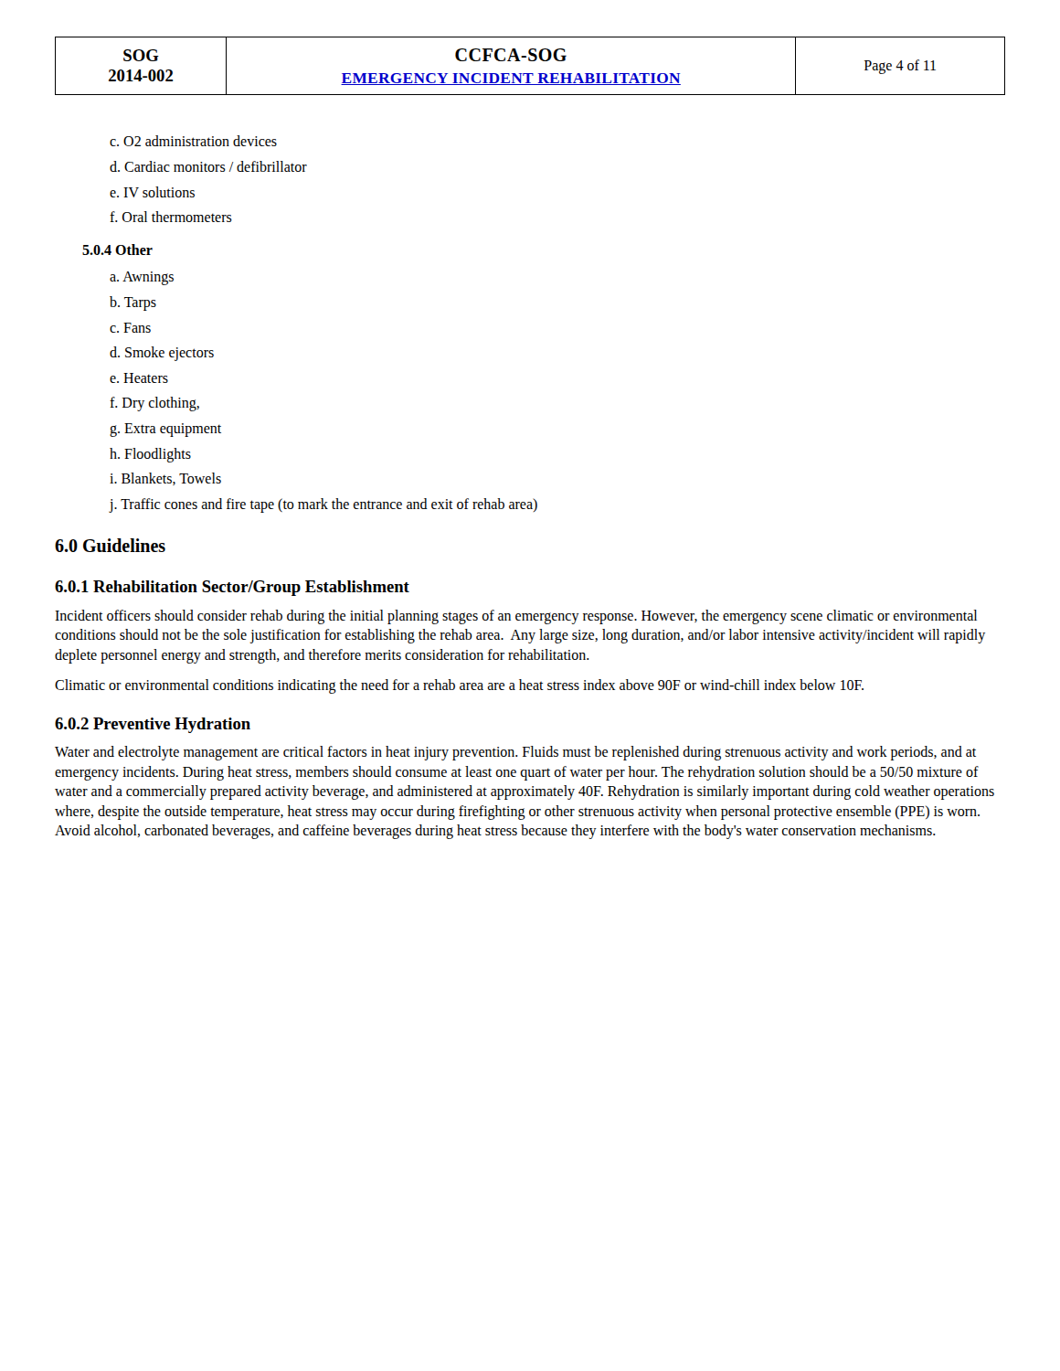| SOG 2014-002 | CCFCA-SOG EMERGENCY INCIDENT REHABILITATION | Page 4 of 11 |
c. O2 administration devices
d. Cardiac monitors / defibrillator
e. IV solutions
f. Oral thermometers
5.0.4 Other
a. Awnings
b. Tarps
c. Fans
d. Smoke ejectors
e. Heaters
f. Dry clothing,
g. Extra equipment
h. Floodlights
i. Blankets, Towels
j. Traffic cones and fire tape (to mark the entrance and exit of rehab area)
6.0 Guidelines
6.0.1 Rehabilitation Sector/Group Establishment
Incident officers should consider rehab during the initial planning stages of an emergency response. However, the emergency scene climatic or environmental conditions should not be the sole justification for establishing the rehab area. Any large size, long duration, and/or labor intensive activity/incident will rapidly deplete personnel energy and strength, and therefore merits consideration for rehabilitation.
Climatic or environmental conditions indicating the need for a rehab area are a heat stress index above 90F or wind-chill index below 10F.
6.0.2 Preventive Hydration
Water and electrolyte management are critical factors in heat injury prevention. Fluids must be replenished during strenuous activity and work periods, and at emergency incidents. During heat stress, members should consume at least one quart of water per hour. The rehydration solution should be a 50/50 mixture of water and a commercially prepared activity beverage, and administered at approximately 40F. Rehydration is similarly important during cold weather operations where, despite the outside temperature, heat stress may occur during firefighting or other strenuous activity when personal protective ensemble (PPE) is worn. Avoid alcohol, carbonated beverages, and caffeine beverages during heat stress because they interfere with the body's water conservation mechanisms.